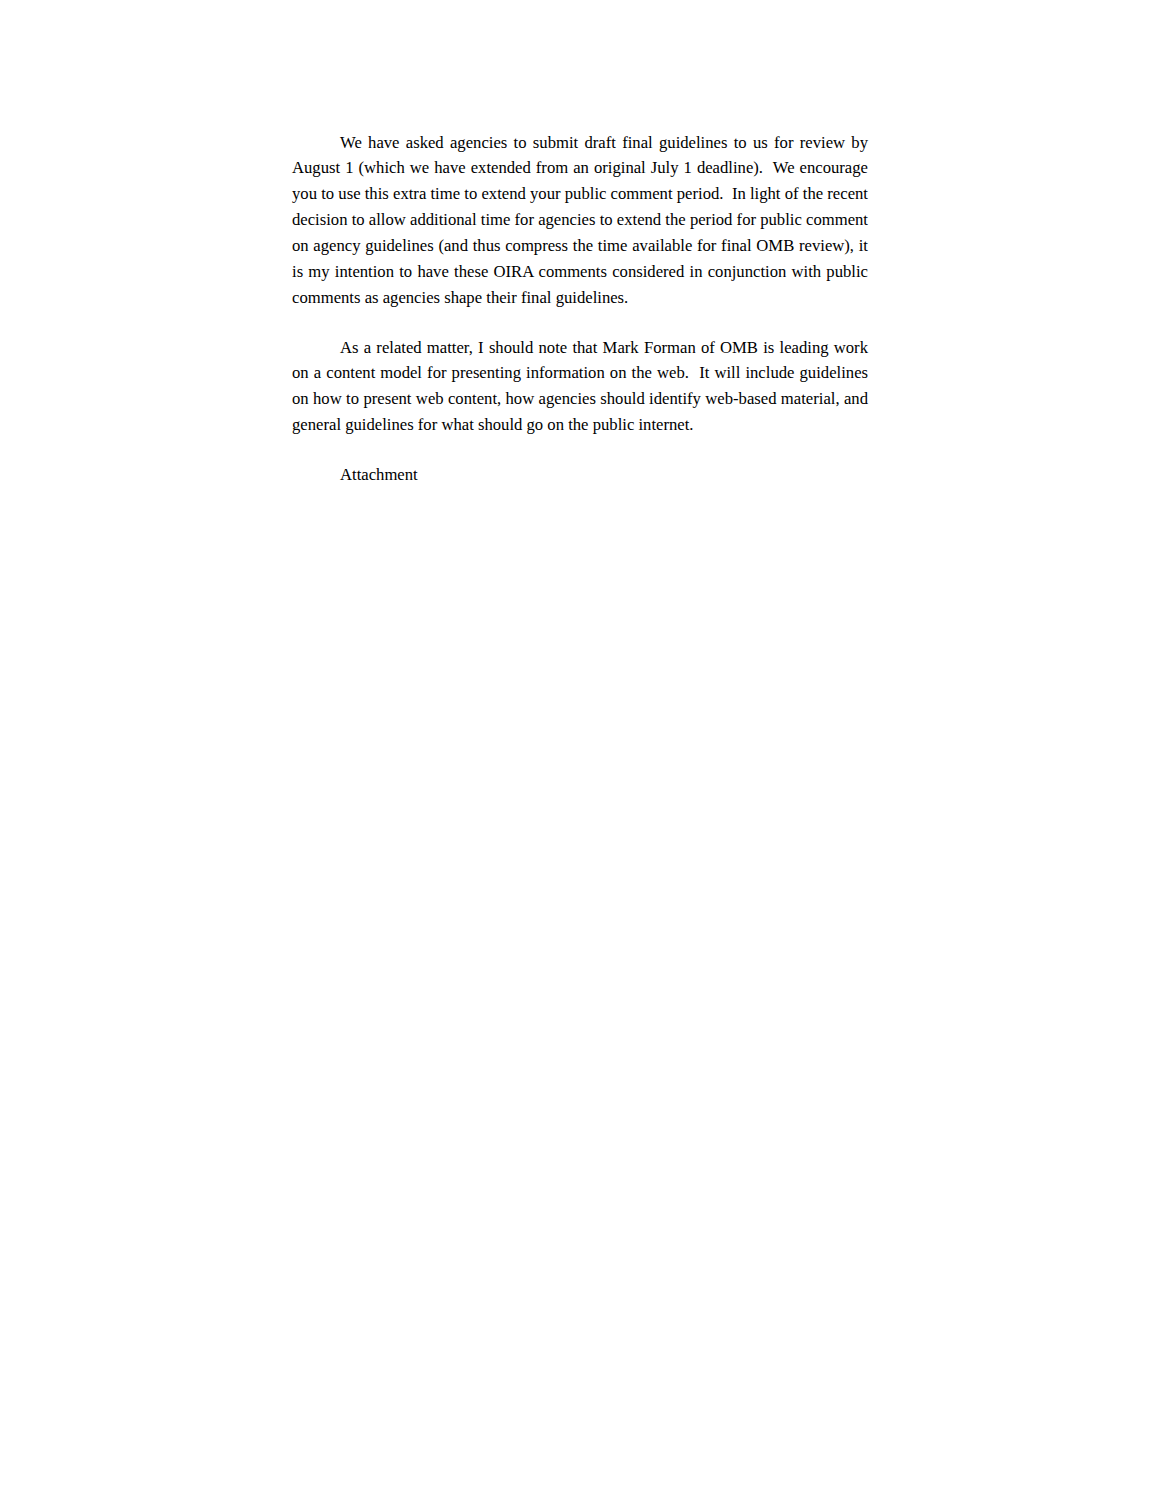We have asked agencies to submit draft final guidelines to us for review by August 1 (which we have extended from an original July 1 deadline). We encourage you to use this extra time to extend your public comment period. In light of the recent decision to allow additional time for agencies to extend the period for public comment on agency guidelines (and thus compress the time available for final OMB review), it is my intention to have these OIRA comments considered in conjunction with public comments as agencies shape their final guidelines.
As a related matter, I should note that Mark Forman of OMB is leading work on a content model for presenting information on the web. It will include guidelines on how to present web content, how agencies should identify web-based material, and general guidelines for what should go on the public internet.
Attachment